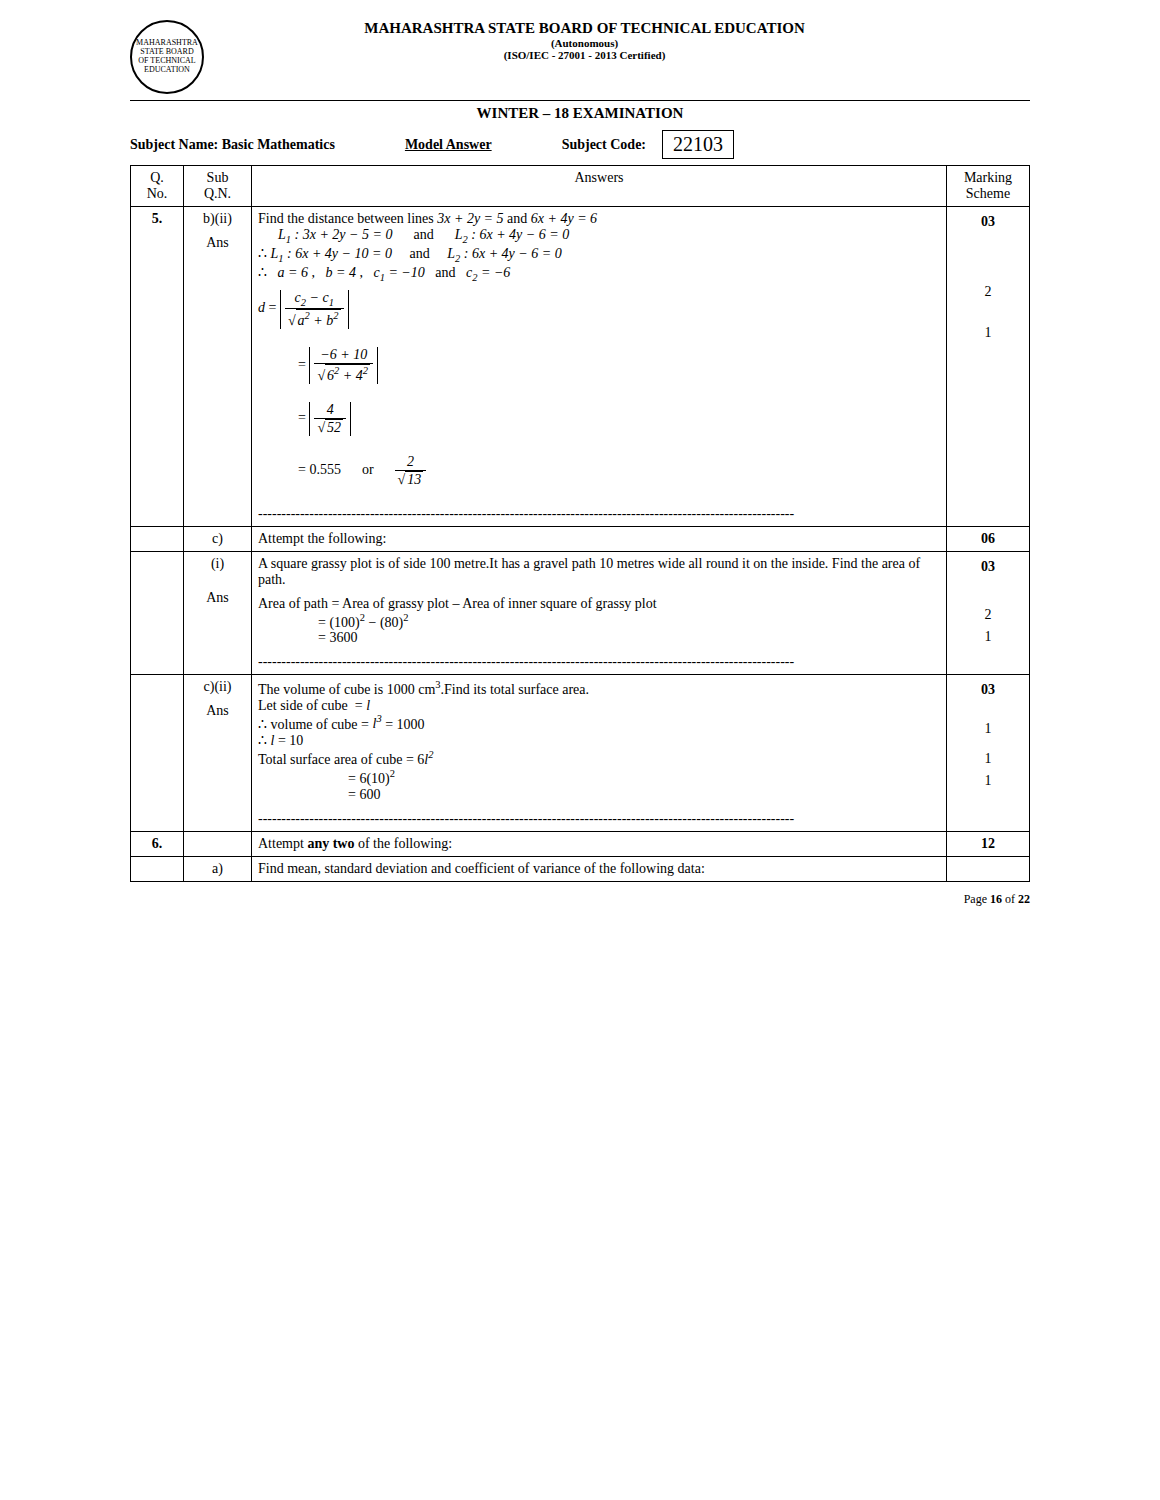MAHARASHTRA
STATE BOARD
OF TECHNICAL
EDUCATION
MAHARASHTRA STATE BOARD OF TECHNICAL EDUCATION
(Autonomous)
(ISO/IEC - 27001 - 2013 Certified)
WINTER – 18 EXAMINATION
Subject Name: Basic Mathematics Model Answer Subject Code: 22103
| Q. No. | Sub Q.N. | Answers | Marking Scheme |
| --- | --- | --- | --- |
| 5. | b)(ii) Ans | Find the distance between lines 3x + 2y = 5 and 6x + 4y = 6 L 1 : 3x + 2y − 5 = 0 and L 2 : 6x + 4y − 6 = 0 ∴ L 1 : 6x + 4y − 10 = 0 and L 2 : 6x + 4y − 6 = 0 ∴ a = 6 , b = 4 , c 1 = −10 and c 2 = −6 d = c 2 − c 1 √ a 2 + b 2 = −6 + 10 √ 6 2 + 4 2 = 4 √ 52 = 0.555 or 2 √ 13 ------------------------------------------------------------------------------------------------------------------- | 03 2 1 |
| | c) | Attempt the following: | 06 |
| | (i) Ans | A square grassy plot is of side 100 metre.It has a gravel path 10 metres wide all round it on the inside. Find the area of path. Area of path = Area of grassy plot – Area of inner square of grassy plot = (100) 2 − (80) 2 = 3600 ------------------------------------------------------------------------------------------------------------------- | 03 2 1 |
| | c)(ii) Ans | The volume of cube is 1000 cm 3 .Find its total surface area. Let side of cube = l ∴ volume of cube = l 3 = 1000 ∴ l = 10 Total surface area of cube = 6 l 2 = 6(10) 2 = 600 ------------------------------------------------------------------------------------------------------------------- | 03 1 1 1 |
| 6. | | Attempt any two of the following: | 12 |
| | a) | Find mean, standard deviation and coefficient of variance of the following data: | |
Page 16 of 22